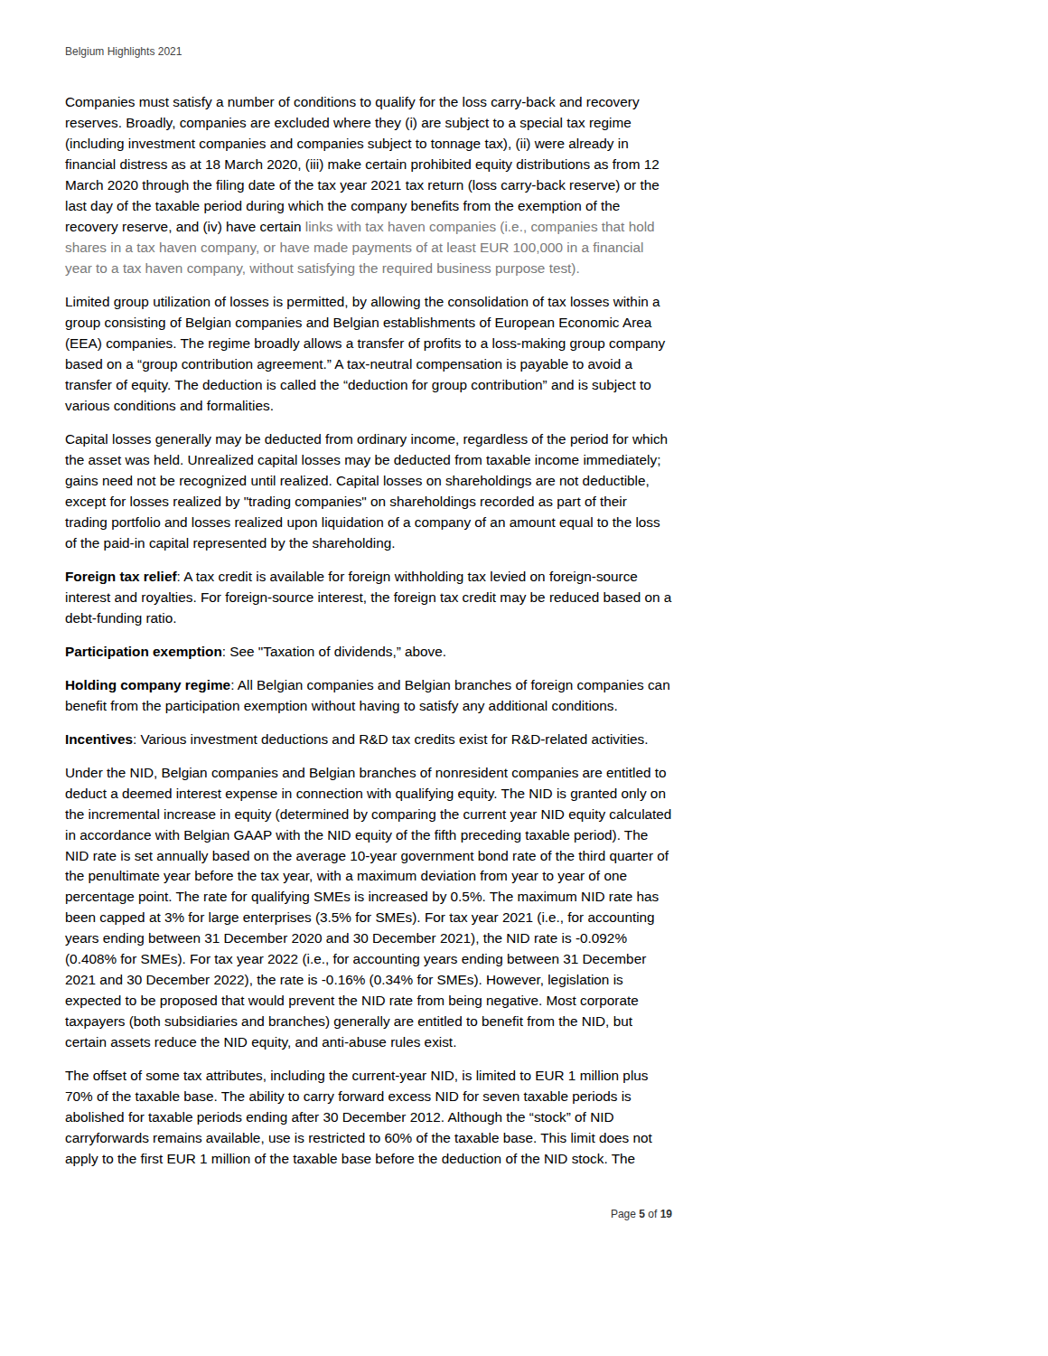Belgium Highlights 2021
Companies must satisfy a number of conditions to qualify for the loss carry-back and recovery reserves. Broadly, companies are excluded where they (i) are subject to a special tax regime (including investment companies and companies subject to tonnage tax), (ii) were already in financial distress as at 18 March 2020, (iii) make certain prohibited equity distributions as from 12 March 2020 through the filing date of the tax year 2021 tax return (loss carry-back reserve) or the last day of the taxable period during which the company benefits from the exemption of the recovery reserve, and (iv) have certain links with tax haven companies (i.e., companies that hold shares in a tax haven company, or have made payments of at least EUR 100,000 in a financial year to a tax haven company, without satisfying the required business purpose test).
Limited group utilization of losses is permitted, by allowing the consolidation of tax losses within a group consisting of Belgian companies and Belgian establishments of European Economic Area (EEA) companies. The regime broadly allows a transfer of profits to a loss-making group company based on a “group contribution agreement.” A tax-neutral compensation is payable to avoid a transfer of equity. The deduction is called the “deduction for group contribution” and is subject to various conditions and formalities.
Capital losses generally may be deducted from ordinary income, regardless of the period for which the asset was held. Unrealized capital losses may be deducted from taxable income immediately; gains need not be recognized until realized. Capital losses on shareholdings are not deductible, except for losses realized by "trading companies" on shareholdings recorded as part of their trading portfolio and losses realized upon liquidation of a company of an amount equal to the loss of the paid-in capital represented by the shareholding.
Foreign tax relief: A tax credit is available for foreign withholding tax levied on foreign-source interest and royalties. For foreign-source interest, the foreign tax credit may be reduced based on a debt-funding ratio.
Participation exemption: See "Taxation of dividends,” above.
Holding company regime: All Belgian companies and Belgian branches of foreign companies can benefit from the participation exemption without having to satisfy any additional conditions.
Incentives: Various investment deductions and R&D tax credits exist for R&D-related activities.
Under the NID, Belgian companies and Belgian branches of nonresident companies are entitled to deduct a deemed interest expense in connection with qualifying equity. The NID is granted only on the incremental increase in equity (determined by comparing the current year NID equity calculated in accordance with Belgian GAAP with the NID equity of the fifth preceding taxable period). The NID rate is set annually based on the average 10-year government bond rate of the third quarter of the penultimate year before the tax year, with a maximum deviation from year to year of one percentage point. The rate for qualifying SMEs is increased by 0.5%. The maximum NID rate has been capped at 3% for large enterprises (3.5% for SMEs). For tax year 2021 (i.e., for accounting years ending between 31 December 2020 and 30 December 2021), the NID rate is -0.092% (0.408% for SMEs). For tax year 2022 (i.e., for accounting years ending between 31 December 2021 and 30 December 2022), the rate is -0.16% (0.34% for SMEs). However, legislation is expected to be proposed that would prevent the NID rate from being negative. Most corporate taxpayers (both subsidiaries and branches) generally are entitled to benefit from the NID, but certain assets reduce the NID equity, and anti-abuse rules exist.
The offset of some tax attributes, including the current-year NID, is limited to EUR 1 million plus 70% of the taxable base. The ability to carry forward excess NID for seven taxable periods is abolished for taxable periods ending after 30 December 2012. Although the “stock” of NID carryforwards remains available, use is restricted to 60% of the taxable base. This limit does not apply to the first EUR 1 million of the taxable base before the deduction of the NID stock. The
Page 5 of 19